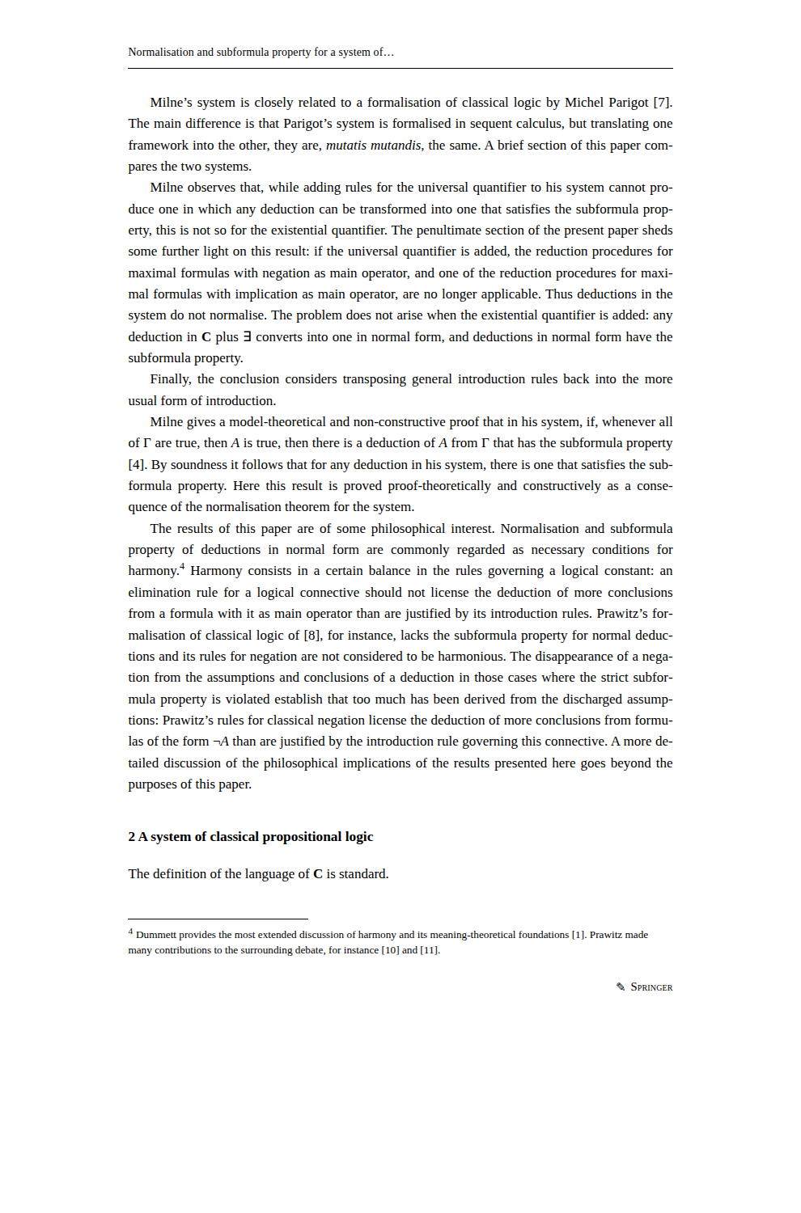Normalisation and subformula property for a system of…
Milne’s system is closely related to a formalisation of classical logic by Michel Parigot [7]. The main difference is that Parigot’s system is formalised in sequent calculus, but translating one framework into the other, they are, mutatis mutandis, the same. A brief section of this paper compares the two systems.
Milne observes that, while adding rules for the universal quantifier to his system cannot produce one in which any deduction can be transformed into one that satisfies the subformula property, this is not so for the existential quantifier. The penultimate section of the present paper sheds some further light on this result: if the universal quantifier is added, the reduction procedures for maximal formulas with negation as main operator, and one of the reduction procedures for maximal formulas with implication as main operator, are no longer applicable. Thus deductions in the system do not normalise. The problem does not arise when the existential quantifier is added: any deduction in C plus ∃ converts into one in normal form, and deductions in normal form have the subformula property.
Finally, the conclusion considers transposing general introduction rules back into the more usual form of introduction.
Milne gives a model-theoretical and non-constructive proof that in his system, if, whenever all of Γ are true, then A is true, then there is a deduction of A from Γ that has the subformula property [4]. By soundness it follows that for any deduction in his system, there is one that satisfies the subformula property. Here this result is proved proof-theoretically and constructively as a consequence of the normalisation theorem for the system.
The results of this paper are of some philosophical interest. Normalisation and subformula property of deductions in normal form are commonly regarded as necessary conditions for harmony.4 Harmony consists in a certain balance in the rules governing a logical constant: an elimination rule for a logical connective should not license the deduction of more conclusions from a formula with it as main operator than are justified by its introduction rules. Prawitz’s formalisation of classical logic of [8], for instance, lacks the subformula property for normal deductions and its rules for negation are not considered to be harmonious. The disappearance of a negation from the assumptions and conclusions of a deduction in those cases where the strict subformula property is violated establish that too much has been derived from the discharged assumptions: Prawitz’s rules for classical negation license the deduction of more conclusions from formulas of the form ¬A than are justified by the introduction rule governing this connective. A more detailed discussion of the philosophical implications of the results presented here goes beyond the purposes of this paper.
2 A system of classical propositional logic
The definition of the language of C is standard.
4Dummett provides the most extended discussion of harmony and its meaning-theoretical foundations [1]. Prawitz made many contributions to the surrounding debate, for instance [10] and [11].
✎Springer